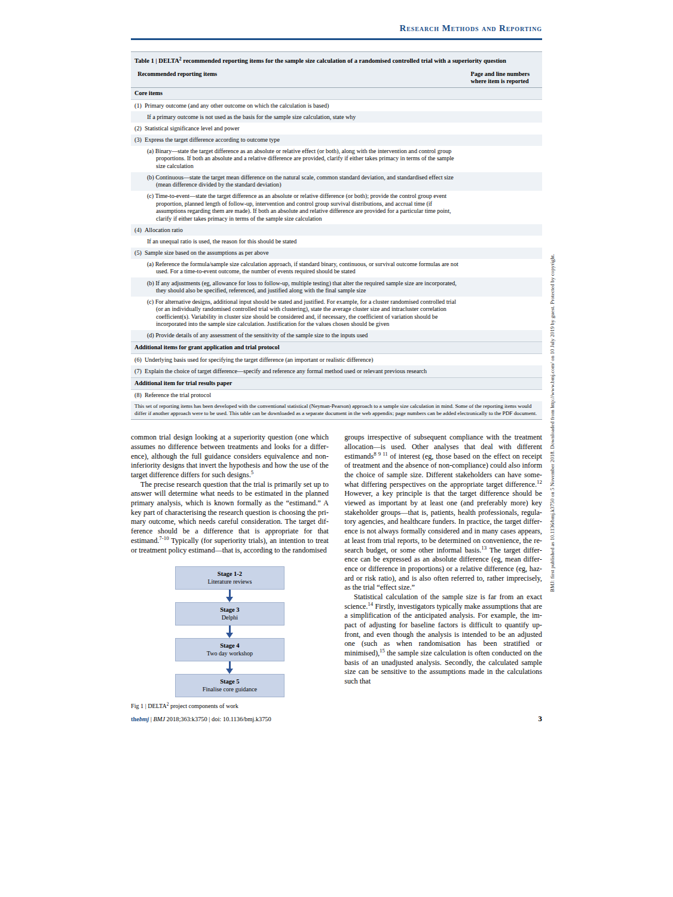BMJ: first published as 10.1136/bmj.k3750 on 5 November 2018. Downloaded from http://www.bmj.com/ on 10 July 2019 by guest. Protected by copyright.
Research Methods and Reporting
Table 1 | DELTA 2 recommended reporting items for the sample size calculation of a randomised controlled trial with a superiority question
| Recommended reporting items | Page and line numbers where item is reported |
| --- | --- |
| Core items |
| (1) Primary outcome (and any other outcome on which the calculation is based) | |
| If a primary outcome is not used as the basis for the sample size calculation, state why | |
| (2) Statistical significance level and power | |
| (3) Express the target difference according to outcome type | |
| (a) Binary—state the target difference as an absolute or relative effect (or both), along with the intervention and control group proportions. If both an absolute and a relative difference are provided, clarify if either takes primacy in terms of the sample size calculation | |
| (b) Continuous—state the target mean difference on the natural scale, common standard deviation, and standardised effect size (mean difference divided by the standard deviation) | |
| (c) Time-to-event—state the target difference as an absolute or relative difference (or both); provide the control group event proportion, planned length of follow-up, intervention and control group survival distributions, and accrual time (if assumptions regarding them are made). If both an absolute and relative difference are provided for a particular time point, clarify if either takes primacy in terms of the sample size calculation | |
| (4) Allocation ratio | |
| If an unequal ratio is used, the reason for this should be stated | |
| (5) Sample size based on the assumptions as per above | |
| (a) Reference the formula/sample size calculation approach, if standard binary, continuous, or survival outcome formulas are not used. For a time-to-event outcome, the number of events required should be stated | |
| (b) If any adjustments (eg, allowance for loss to follow-up, multiple testing) that alter the required sample size are incorporated, they should also be specified, referenced, and justified along with the final sample size | |
| (c) For alternative designs, additional input should be stated and justified. For example, for a cluster randomised controlled trial (or an individually randomised controlled trial with clustering), state the average cluster size and intracluster correlation coefficient(s). Variability in cluster size should be considered and, if necessary, the coefficient of variation should be incorporated into the sample size calculation. Justification for the values chosen should be given | |
| (d) Provide details of any assessment of the sensitivity of the sample size to the inputs used | |
| Additional items for grant application and trial protocol |
| (6) Underlying basis used for specifying the target difference (an important or realistic difference) | |
| (7) Explain the choice of target difference—specify and reference any formal method used or relevant previous research | |
| Additional item for trial results paper |
| (8) Reference the trial protocol | |
| This set of reporting items has been developed with the conventional statistical (Neyman-Pearson) approach to a sample size calculation in mind. Some of the reporting items would differ if another approach were to be used. This table can be downloaded as a separate document in the web appendix; page numbers can be added electronically to the PDF document. |
common trial design looking at a superiority question (one which assumes no difference between treatments and looks for a difference), although the full guidance considers equivalence and non-inferiority designs that invert the hypothesis and how the use of the target difference differs for such designs.5
The precise research question that the trial is primarily set up to answer will determine what needs to be estimated in the planned primary analysis, which is known formally as the “estimand.” A key part of characterising the research question is choosing the primary outcome, which needs careful consideration. The target difference should be a difference that is appropriate for that estimand.7-10 Typically (for superiority trials), an intention to treat or treatment policy estimand—that is, according to the randomised
Stage 1-2 Literature reviews
Stage 3 Delphi
Stage 4 Two day workshop
Stage 5 Finalise core guidance
Fig 1 | DELTA2 project components of work
groups irrespective of subsequent compliance with the treatment allocation—is used. Other analyses that deal with different estimands8 9 11 of interest (eg, those based on the effect on receipt of treatment and the absence of non-compliance) could also inform the choice of sample size. Different stakeholders can have somewhat differing perspectives on the appropriate target difference.12 However, a key principle is that the target difference should be viewed as important by at least one (and preferably more) key stakeholder groups—that is, patients, health professionals, regulatory agencies, and healthcare funders. In practice, the target difference is not always formally considered and in many cases appears, at least from trial reports, to be determined on convenience, the research budget, or some other informal basis.13 The target difference can be expressed as an absolute difference (eg, mean difference or difference in proportions) or a relative difference (eg, hazard or risk ratio), and is also often referred to, rather imprecisely, as the trial “effect size.”
Statistical calculation of the sample size is far from an exact science.14 Firstly, investigators typically make assumptions that are a simplification of the anticipated analysis. For example, the impact of adjusting for baseline factors is difficult to quantify upfront, and even though the analysis is intended to be an adjusted one (such as when randomisation has been stratified or minimised),15 the sample size calculation is often conducted on the basis of an unadjusted analysis. Secondly, the calculated sample size can be sensitive to the assumptions made in the calculations such that
the bmj | BMJ 2018;363:k3750 | doi: 10.1136/bmj.k3750
3